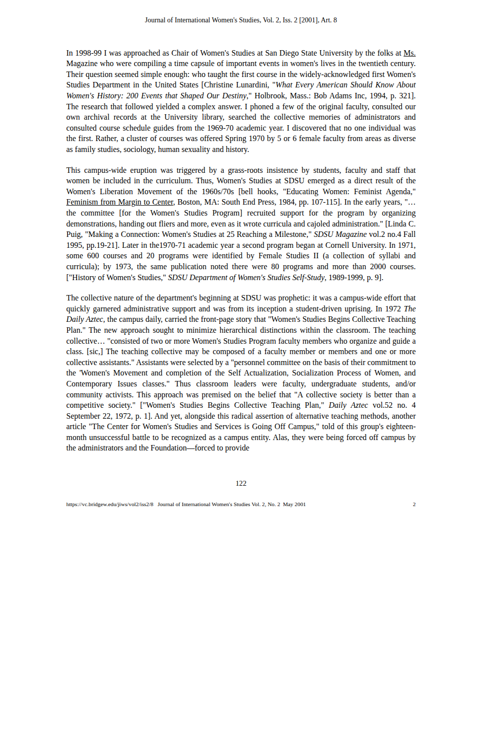Journal of International Women's Studies, Vol. 2, Iss. 2 [2001], Art. 8
In 1998-99 I was approached as Chair of Women's Studies at San Diego State University by the folks at Ms. Magazine who were compiling a time capsule of important events in women's lives in the twentieth century. Their question seemed simple enough: who taught the first course in the widely-acknowledged first Women's Studies Department in the United States [Christine Lunardini, "What Every American Should Know About Women's History: 200 Events that Shaped Our Destiny," Holbrook, Mass.: Bob Adams Inc, 1994, p. 321]. The research that followed yielded a complex answer. I phoned a few of the original faculty, consulted our own archival records at the University library, searched the collective memories of administrators and consulted course schedule guides from the 1969-70 academic year. I discovered that no one individual was the first. Rather, a cluster of courses was offered Spring 1970 by 5 or 6 female faculty from areas as diverse as family studies, sociology, human sexuality and history.
This campus-wide eruption was triggered by a grass-roots insistence by students, faculty and staff that women be included in the curriculum. Thus, Women's Studies at SDSU emerged as a direct result of the Women's Liberation Movement of the 1960s/70s [bell hooks, "Educating Women: Feminist Agenda," Feminism from Margin to Center, Boston, MA: South End Press, 1984, pp. 107-115]. In the early years, "…the committee [for the Women's Studies Program] recruited support for the program by organizing demonstrations, handing out fliers and more, even as it wrote curricula and cajoled administration." [Linda C. Puig, "Making a Connection: Women's Studies at 25 Reaching a Milestone," SDSU Magazine vol.2 no.4 Fall 1995, pp.19-21]. Later in the1970-71 academic year a second program began at Cornell University. In 1971, some 600 courses and 20 programs were identified by Female Studies II (a collection of syllabi and curricula); by 1973, the same publication noted there were 80 programs and more than 2000 courses. ["History of Women's Studies," SDSU Department of Women's Studies Self-Study, 1989-1999, p. 9].
The collective nature of the department's beginning at SDSU was prophetic: it was a campus-wide effort that quickly garnered administrative support and was from its inception a student-driven uprising. In 1972 The Daily Aztec, the campus daily, carried the front-page story that "Women's Studies Begins Collective Teaching Plan." The new approach sought to minimize hierarchical distinctions within the classroom. The teaching collective… "consisted of two or more Women's Studies Program faculty members who organize and guide a class. [sic,] The teaching collective may be composed of a faculty member or members and one or more collective assistants." Assistants were selected by a "personnel committee on the basis of their commitment to the 'Women's Movement and completion of the Self Actualization, Socialization Process of Women, and Contemporary Issues classes." Thus classroom leaders were faculty, undergraduate students, and/or community activists. This approach was premised on the belief that "A collective society is better than a competitive society." ["Women's Studies Begins Collective Teaching Plan," Daily Aztec vol.52 no. 4 September 22, 1972, p. 1]. And yet, alongside this radical assertion of alternative teaching methods, another article "The Center for Women's Studies and Services is Going Off Campus," told of this group's eighteen-month unsuccessful battle to be recognized as a campus entity. Alas, they were being forced off campus by the administrators and the Foundation—forced to provide
122
https://vc.bridgew.edu/jiws/vol2/iss2/8 Journal of International Women's Studies Vol. 2, No. 2 May 2001
2